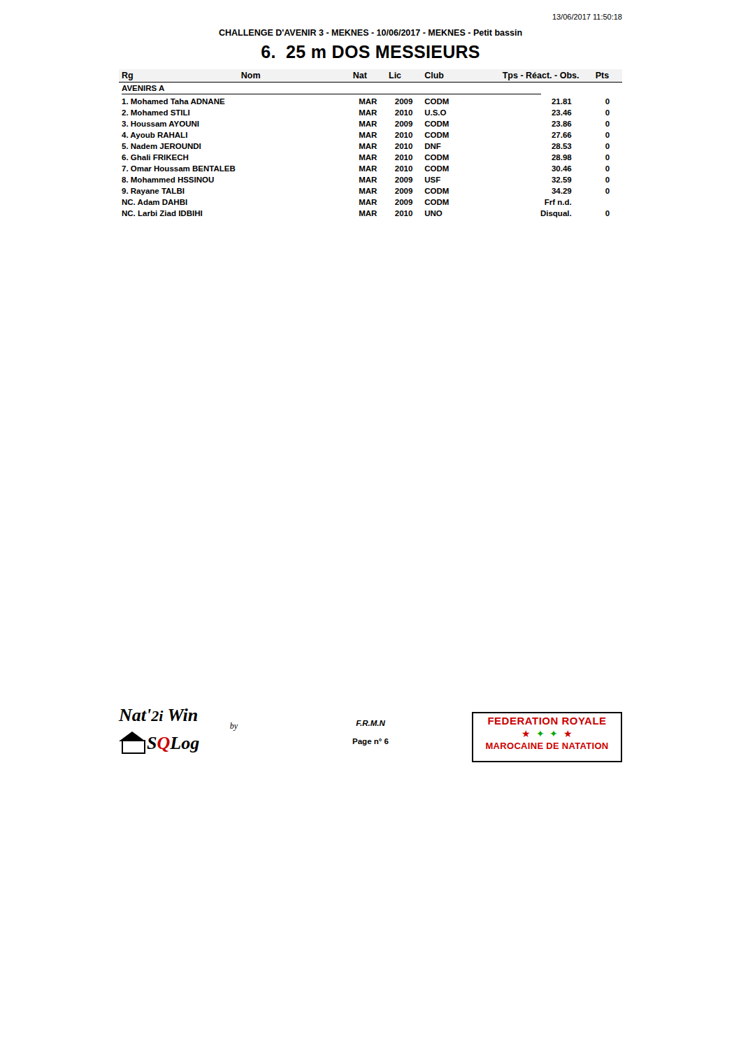13/06/2017 11:50:18
CHALLENGE D'AVENIR 3 - MEKNES - 10/06/2017 - MEKNES - Petit bassin
6. 25 m DOS MESSIEURS
| Rg | Nom | Nat | Lic | Club | Tps - Réact. - Obs. | Pts |
| --- | --- | --- | --- | --- | --- | --- |
| AVENIRS A |
| 1. Mohamed Taha ADNANE | | MAR | 2009 | CODM | 21.81 | 0 |
| 2. Mohamed STILI | | MAR | 2010 | U.S.O | 23.46 | 0 |
| 3. Houssam AYOUNI | | MAR | 2009 | CODM | 23.86 | 0 |
| 4. Ayoub RAHALI | | MAR | 2010 | CODM | 27.66 | 0 |
| 5. Nadem JEROUNDI | | MAR | 2010 | DNF | 28.53 | 0 |
| 6. Ghali FRIKECH | | MAR | 2010 | CODM | 28.98 | 0 |
| 7. Omar Houssam BENTALEB | | MAR | 2010 | CODM | 30.46 | 0 |
| 8. Mohammed HSSINOU | | MAR | 2009 | USF | 32.59 | 0 |
| 9. Rayane TALBI | | MAR | 2009 | CODM | 34.29 | 0 |
| NC. Adam DAHBI | | MAR | 2009 | CODM | Frf n.d. | |
| NC. Larbi Ziad IDBIHI | | MAR | 2010 | UNO | Disqual. | 0 |
Nat'2i Winby
SQLog
F.R.M.N
Page n° 6
FEDERATION ROYALE
★ ✦ ✦ ★
MAROCAINE DE NATATION